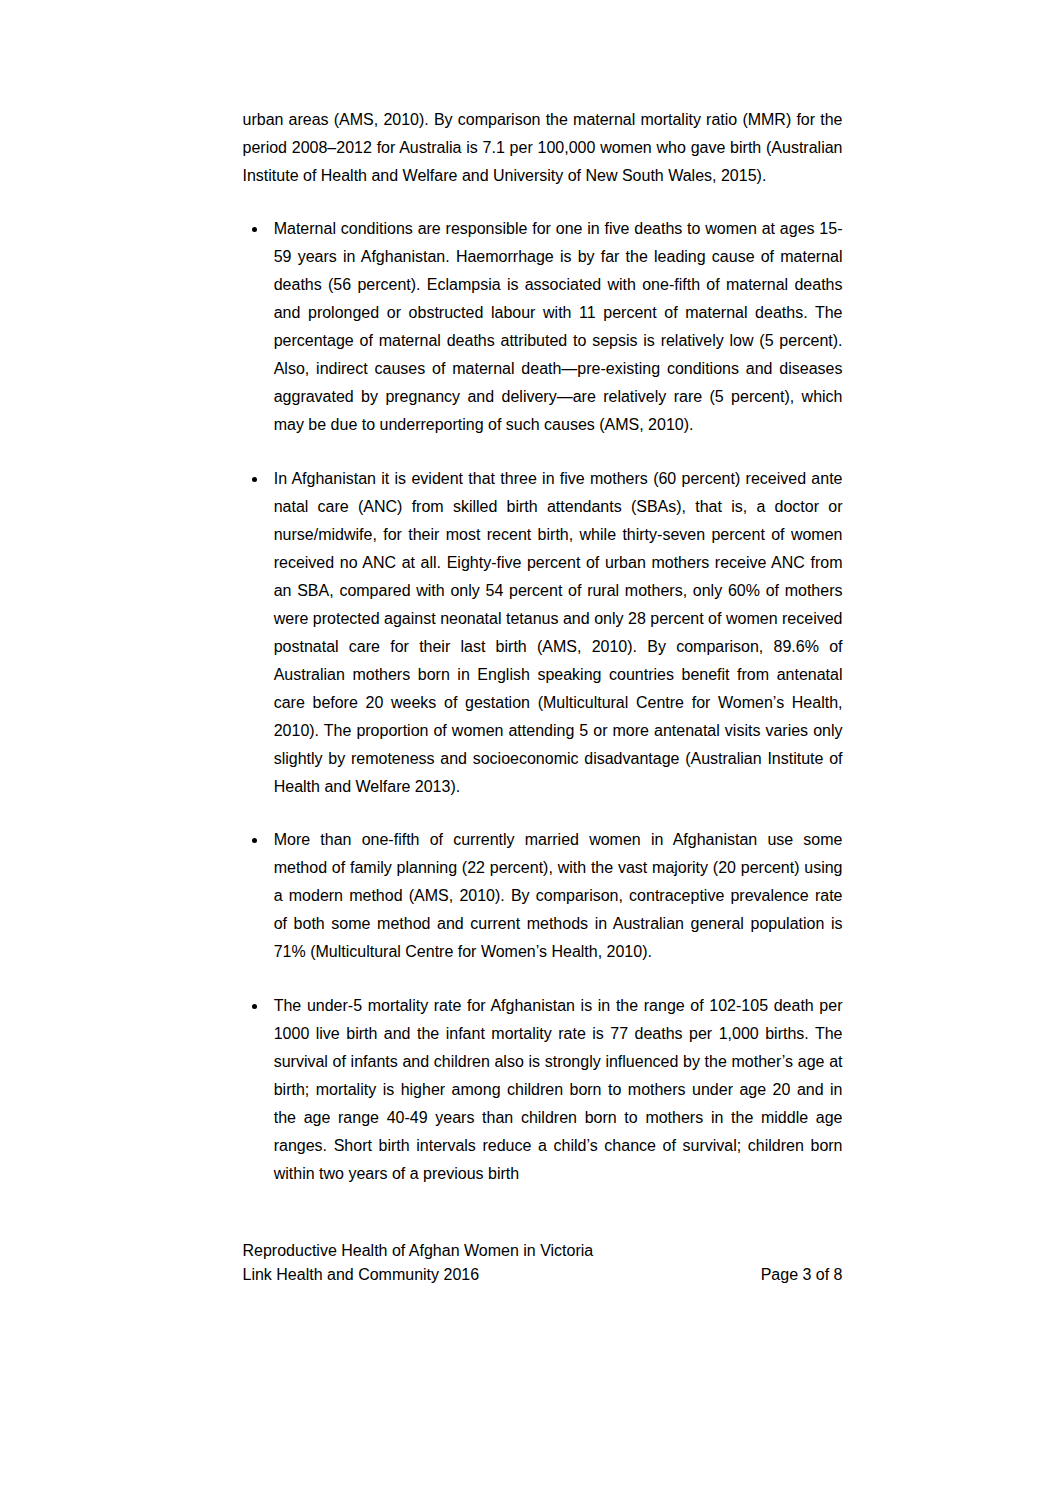urban areas (AMS, 2010). By comparison the maternal mortality ratio (MMR) for the period 2008–2012 for Australia is 7.1 per 100,000 women who gave birth (Australian Institute of Health and Welfare and University of New South Wales, 2015).
Maternal conditions are responsible for one in five deaths to women at ages 15-59 years in Afghanistan. Haemorrhage is by far the leading cause of maternal deaths (56 percent). Eclampsia is associated with one-fifth of maternal deaths and prolonged or obstructed labour with 11 percent of maternal deaths. The percentage of maternal deaths attributed to sepsis is relatively low (5 percent). Also, indirect causes of maternal death—pre-existing conditions and diseases aggravated by pregnancy and delivery—are relatively rare (5 percent), which may be due to underreporting of such causes (AMS, 2010).
In Afghanistan it is evident that three in five mothers (60 percent) received ante natal care (ANC) from skilled birth attendants (SBAs), that is, a doctor or nurse/midwife, for their most recent birth, while thirty-seven percent of women received no ANC at all. Eighty-five percent of urban mothers receive ANC from an SBA, compared with only 54 percent of rural mothers, only 60% of mothers were protected against neonatal tetanus and only 28 percent of women received postnatal care for their last birth (AMS, 2010). By comparison, 89.6% of Australian mothers born in English speaking countries benefit from antenatal care before 20 weeks of gestation (Multicultural Centre for Women’s Health, 2010). The proportion of women attending 5 or more antenatal visits varies only slightly by remoteness and socioeconomic disadvantage (Australian Institute of Health and Welfare 2013).
More than one-fifth of currently married women in Afghanistan use some method of family planning (22 percent), with the vast majority (20 percent) using a modern method (AMS, 2010). By comparison, contraceptive prevalence rate of both some method and current methods in Australian general population is 71% (Multicultural Centre for Women’s Health, 2010).
The under-5 mortality rate for Afghanistan is in the range of 102-105 death per 1000 live birth and the infant mortality rate is 77 deaths per 1,000 births. The survival of infants and children also is strongly influenced by the mother’s age at birth; mortality is higher among children born to mothers under age 20 and in the age range 40-49 years than children born to mothers in the middle age ranges. Short birth intervals reduce a child’s chance of survival; children born within two years of a previous birth
Reproductive Health of Afghan Women in Victoria
Link Health and Community 2016
Page 3 of 8